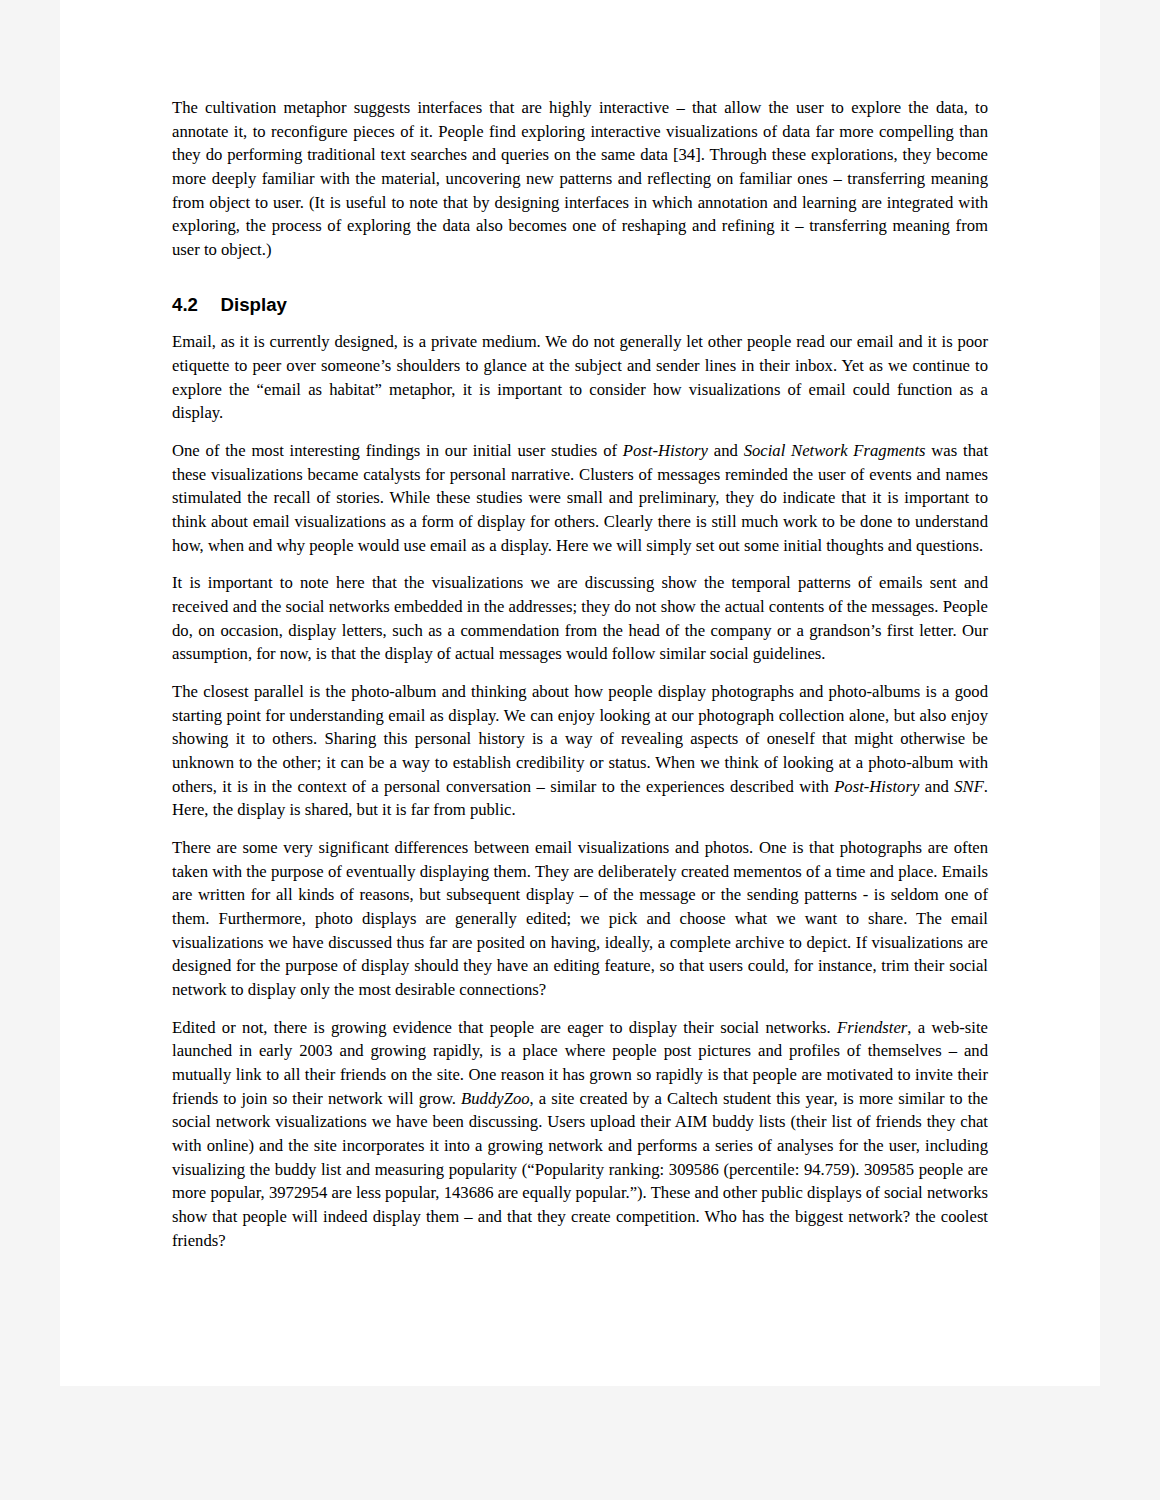The cultivation metaphor suggests interfaces that are highly interactive – that allow the user to explore the data, to annotate it, to reconfigure pieces of it. People find exploring interactive visualizations of data far more compelling than they do performing traditional text searches and queries on the same data [34]. Through these explorations, they become more deeply familiar with the material, uncovering new patterns and reflecting on familiar ones – transferring meaning from object to user. (It is useful to note that by designing interfaces in which annotation and learning are integrated with exploring, the process of exploring the data also becomes one of reshaping and refining it – transferring meaning from user to object.)
4.2 Display
Email, as it is currently designed, is a private medium. We do not generally let other people read our email and it is poor etiquette to peer over someone’s shoulders to glance at the subject and sender lines in their inbox. Yet as we continue to explore the “email as habitat” metaphor, it is important to consider how visualizations of email could function as a display.
One of the most interesting findings in our initial user studies of Post-History and Social Network Fragments was that these visualizations became catalysts for personal narrative. Clusters of messages reminded the user of events and names stimulated the recall of stories. While these studies were small and preliminary, they do indicate that it is important to think about email visualizations as a form of display for others. Clearly there is still much work to be done to understand how, when and why people would use email as a display. Here we will simply set out some initial thoughts and questions.
It is important to note here that the visualizations we are discussing show the temporal patterns of emails sent and received and the social networks embedded in the addresses; they do not show the actual contents of the messages. People do, on occasion, display letters, such as a commendation from the head of the company or a grandson’s first letter. Our assumption, for now, is that the display of actual messages would follow similar social guidelines.
The closest parallel is the photo-album and thinking about how people display photographs and photo-albums is a good starting point for understanding email as display. We can enjoy looking at our photograph collection alone, but also enjoy showing it to others. Sharing this personal history is a way of revealing aspects of oneself that might otherwise be unknown to the other; it can be a way to establish credibility or status. When we think of looking at a photo-album with others, it is in the context of a personal conversation – similar to the experiences described with Post-History and SNF. Here, the display is shared, but it is far from public.
There are some very significant differences between email visualizations and photos. One is that photographs are often taken with the purpose of eventually displaying them. They are deliberately created mementos of a time and place. Emails are written for all kinds of reasons, but subsequent display – of the message or the sending patterns - is seldom one of them. Furthermore, photo displays are generally edited; we pick and choose what we want to share. The email visualizations we have discussed thus far are posited on having, ideally, a complete archive to depict. If visualizations are designed for the purpose of display should they have an editing feature, so that users could, for instance, trim their social network to display only the most desirable connections?
Edited or not, there is growing evidence that people are eager to display their social networks. Friendster, a web-site launched in early 2003 and growing rapidly, is a place where people post pictures and profiles of themselves – and mutually link to all their friends on the site. One reason it has grown so rapidly is that people are motivated to invite their friends to join so their network will grow. BuddyZoo, a site created by a Caltech student this year, is more similar to the social network visualizations we have been discussing. Users upload their AIM buddy lists (their list of friends they chat with online) and the site incorporates it into a growing network and performs a series of analyses for the user, including visualizing the buddy list and measuring popularity (“Popularity ranking: 309586 (percentile: 94.759). 309585 people are more popular, 3972954 are less popular, 143686 are equally popular.”). These and other public displays of social networks show that people will indeed display them – and that they create competition. Who has the biggest network? the coolest friends?